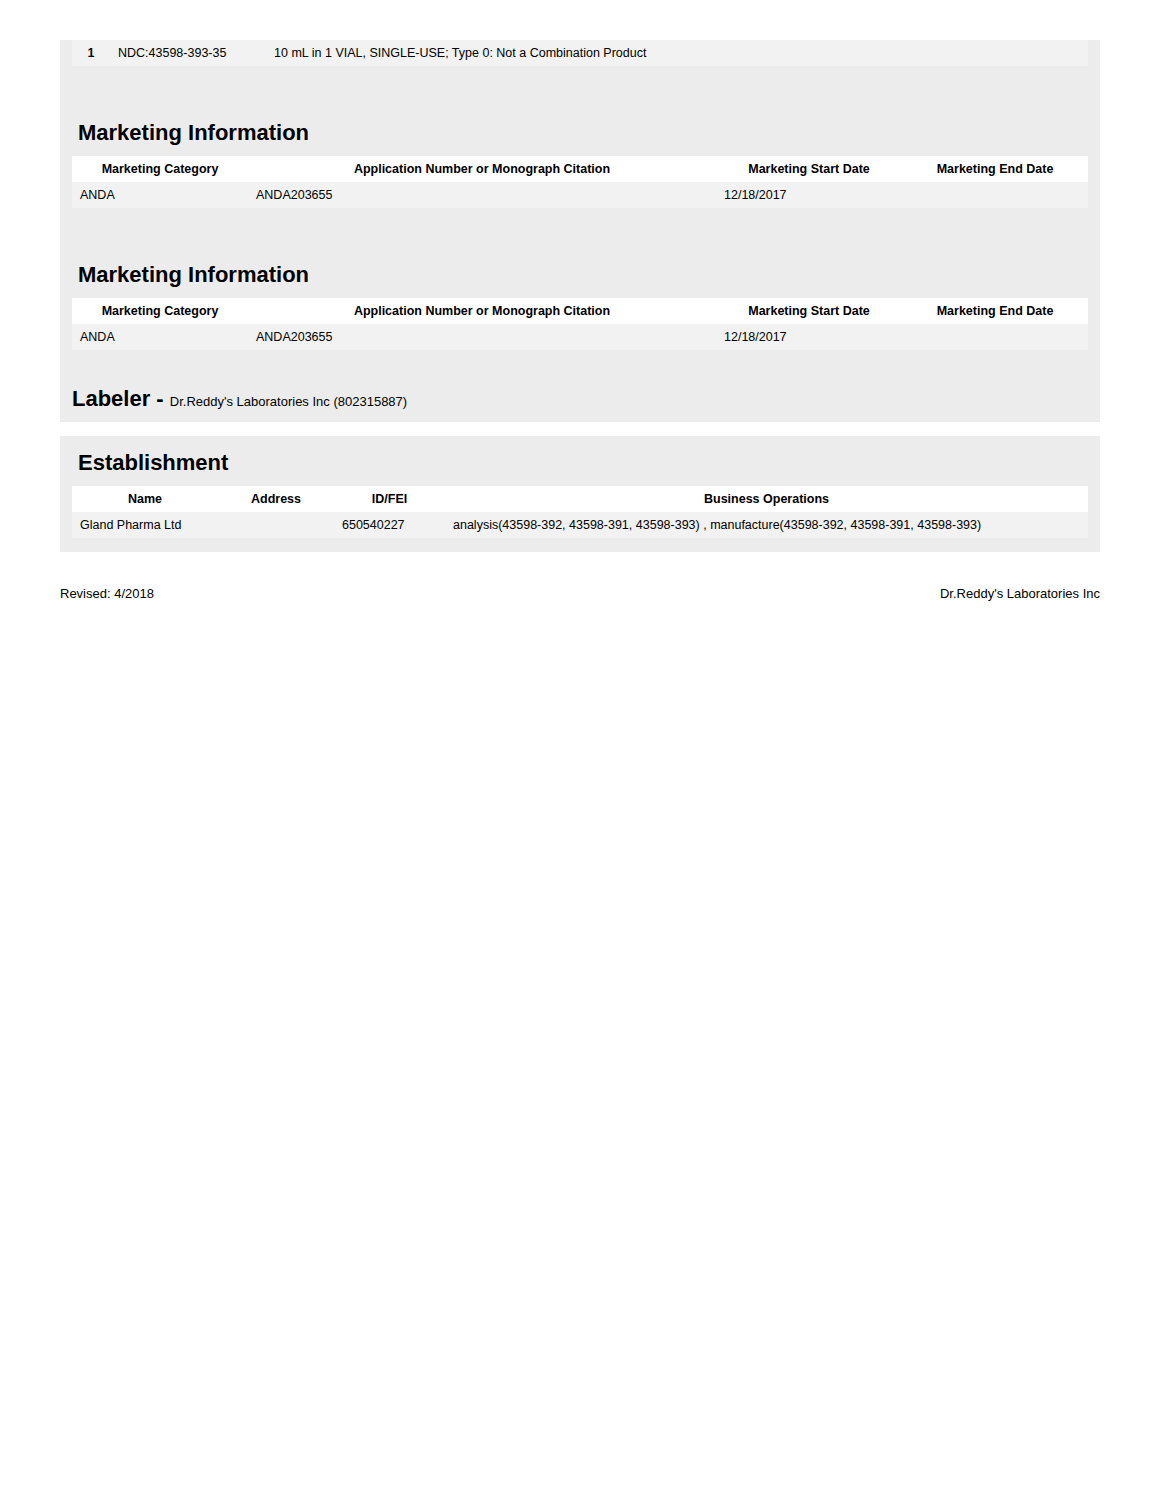| 1 | NDC:43598-393-35 | 10 mL in 1 VIAL, SINGLE-USE; Type 0: Not a Combination Product | | |
Marketing Information
| Marketing Category | Application Number or Monograph Citation | Marketing Start Date | Marketing End Date |
| --- | --- | --- | --- |
| ANDA | ANDA203655 | 12/18/2017 | |
Marketing Information
| Marketing Category | Application Number or Monograph Citation | Marketing Start Date | Marketing End Date |
| --- | --- | --- | --- |
| ANDA | ANDA203655 | 12/18/2017 | |
Labeler - Dr.Reddy's Laboratories Inc (802315887)
Establishment
| Name | Address | ID/FEI | Business Operations |
| --- | --- | --- | --- |
| Gland Pharma Ltd | | 650540227 | analysis(43598-392, 43598-391, 43598-393) , manufacture(43598-392, 43598-391, 43598-393) |
Revised: 4/2018
Dr.Reddy's Laboratories Inc